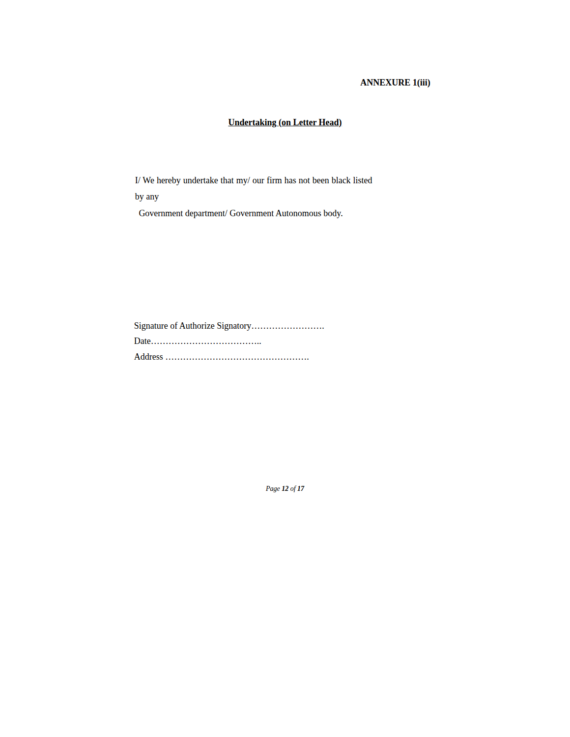ANNEXURE 1(iii)
Undertaking (on Letter Head)
I/ We hereby undertake that my/ our firm has not been black listed by any Government department/ Government Autonomous body.
Signature of Authorize Signatory…………………….
Date………………………………..
Address ………………………………………….
Page 12 of 17